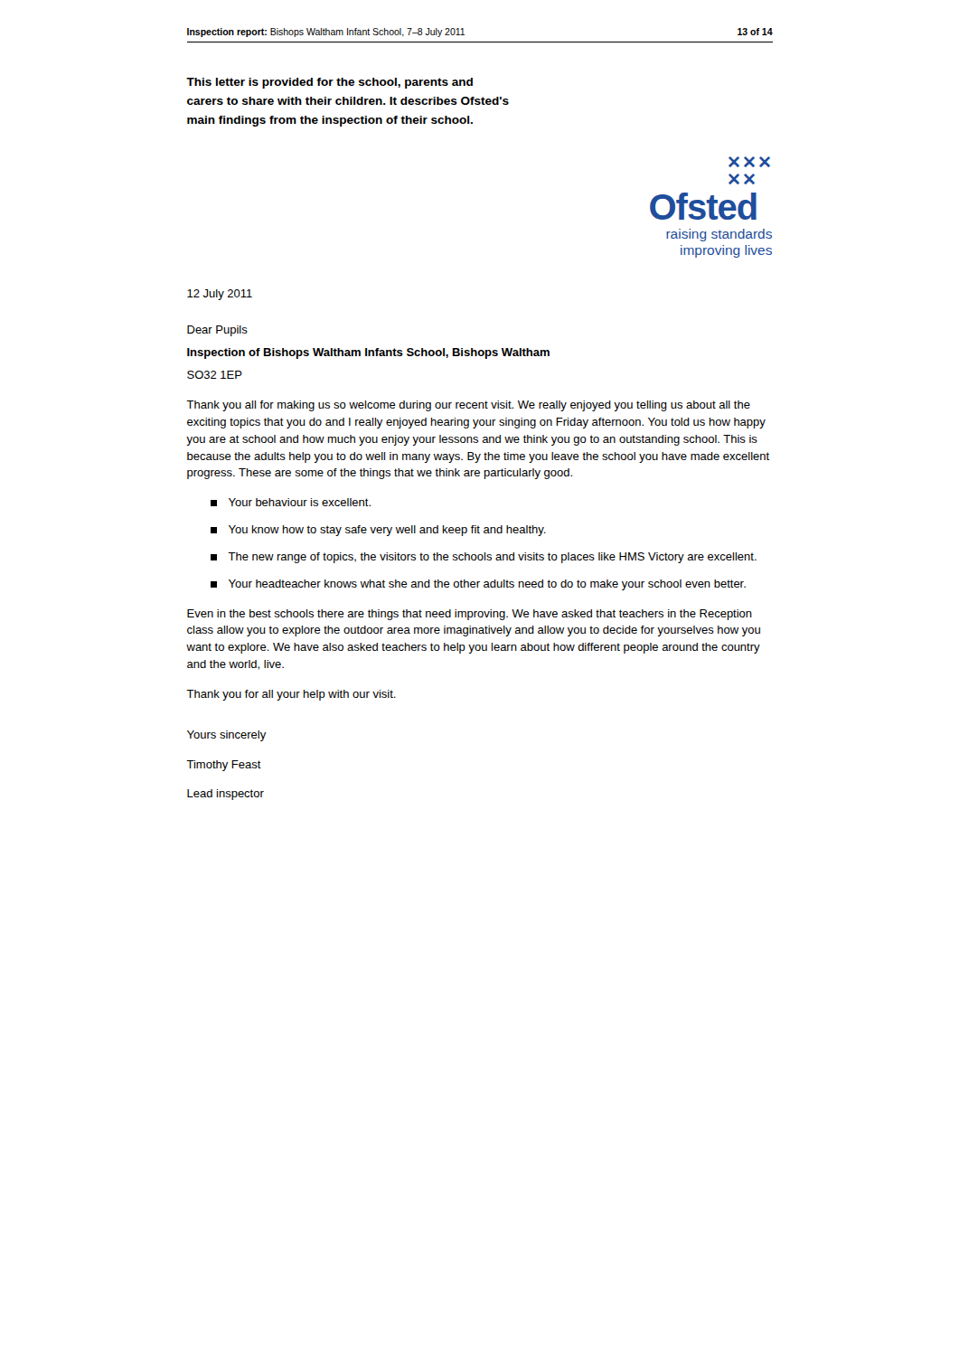Inspection report: Bishops Waltham Infant School, 7–8 July 2011
13 of 14
This letter is provided for the school, parents and
carers to share with their children. It describes Ofsted's
main findings from the inspection of their school.
✕✕✕
✕✕
Ofsted
raising standards
improving lives
12 July 2011
Dear Pupils
Inspection of Bishops Waltham Infants School, Bishops Waltham
SO32 1EP
Thank you all for making us so welcome during our recent visit. We really enjoyed you telling us about all the exciting topics that you do and I really enjoyed hearing your singing on Friday afternoon. You told us how happy you are at school and how much you enjoy your lessons and we think you go to an outstanding school. This is because the adults help you to do well in many ways. By the time you leave the school you have made excellent progress. These are some of the things that we think are particularly good.
Your behaviour is excellent.
You know how to stay safe very well and keep fit and healthy.
The new range of topics, the visitors to the schools and visits to places like HMS Victory are excellent.
Your headteacher knows what she and the other adults need to do to make your school even better.
Even in the best schools there are things that need improving. We have asked that teachers in the Reception class allow you to explore the outdoor area more imaginatively and allow you to decide for yourselves how you want to explore. We have also asked teachers to help you learn about how different people around the country and the world, live.
Thank you for all your help with our visit.
Yours sincerely
Timothy Feast
Lead inspector